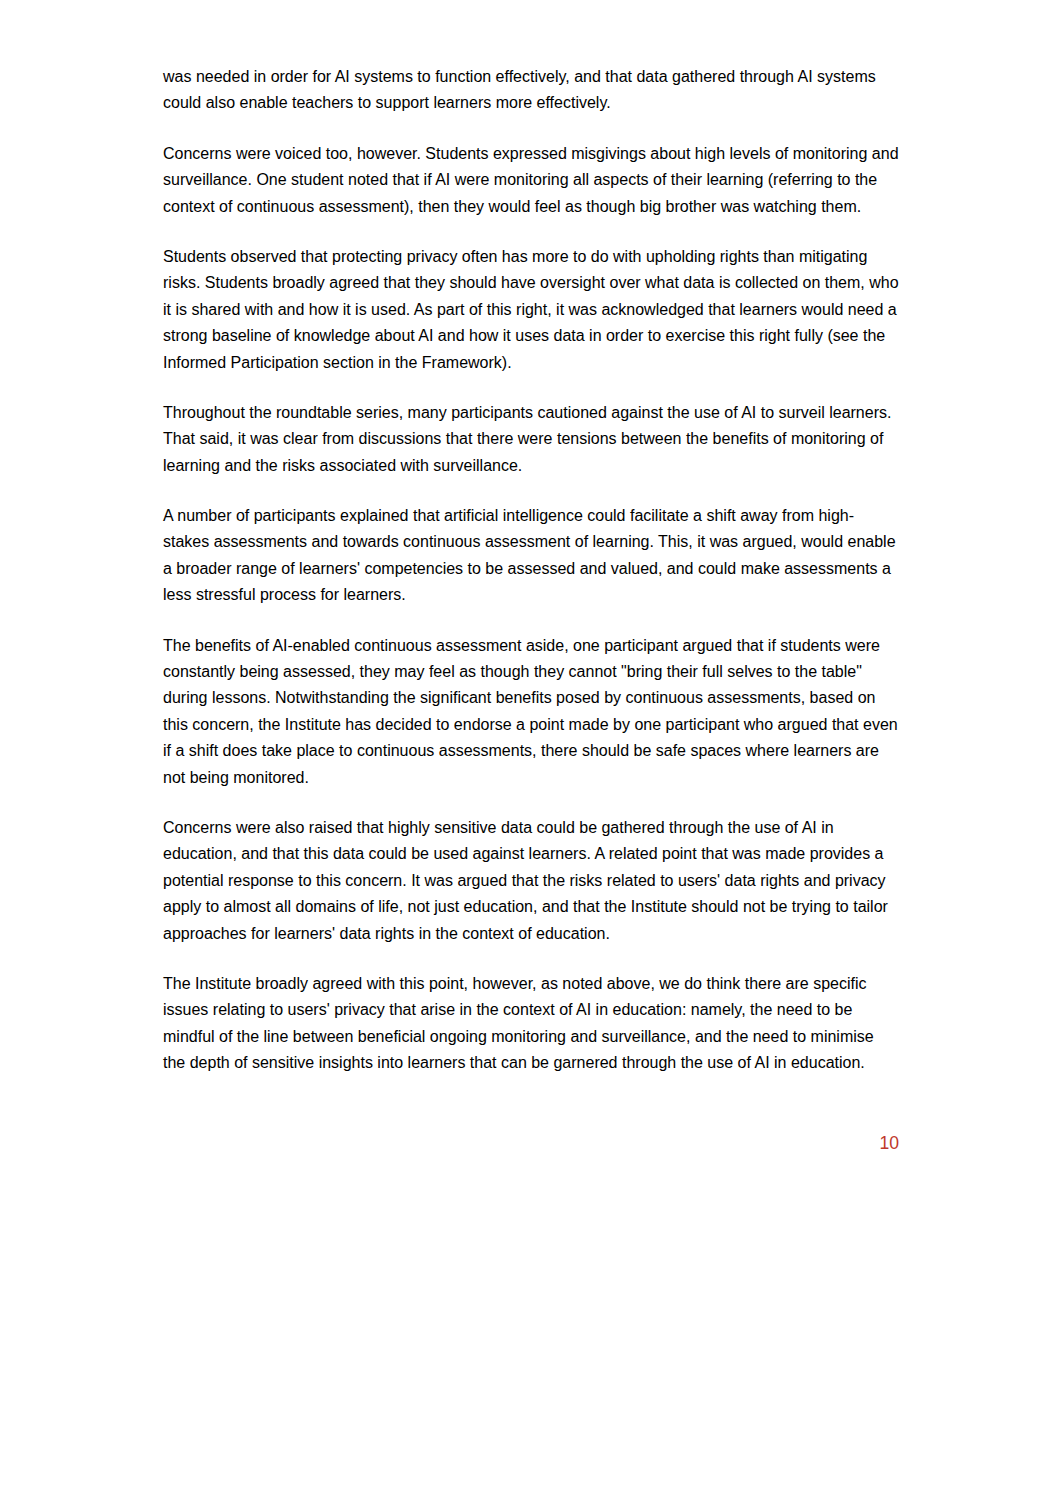was needed in order for AI systems to function effectively, and that data gathered through AI systems could also enable teachers to support learners more effectively.
Concerns were voiced too, however. Students expressed misgivings about high levels of monitoring and surveillance. One student noted that if AI were monitoring all aspects of their learning (referring to the context of continuous assessment), then they would feel as though big brother was watching them.
Students observed that protecting privacy often has more to do with upholding rights than mitigating risks. Students broadly agreed that they should have oversight over what data is collected on them, who it is shared with and how it is used. As part of this right, it was acknowledged that learners would need a strong baseline of knowledge about AI and how it uses data in order to exercise this right fully (see the Informed Participation section in the Framework).
Throughout the roundtable series, many participants cautioned against the use of AI to surveil learners. That said, it was clear from discussions that there were tensions between the benefits of monitoring of learning and the risks associated with surveillance.
A number of participants explained that artificial intelligence could facilitate a shift away from high-stakes assessments and towards continuous assessment of learning. This, it was argued, would enable a broader range of learners' competencies to be assessed and valued, and could make assessments a less stressful process for learners.
The benefits of AI-enabled continuous assessment aside, one participant argued that if students were constantly being assessed, they may feel as though they cannot "bring their full selves to the table" during lessons. Notwithstanding the significant benefits posed by continuous assessments, based on this concern, the Institute has decided to endorse a point made by one participant who argued that even if a shift does take place to continuous assessments, there should be safe spaces where learners are not being monitored.
Concerns were also raised that highly sensitive data could be gathered through the use of AI in education, and that this data could be used against learners. A related point that was made provides a potential response to this concern. It was argued that the risks related to users' data rights and privacy apply to almost all domains of life, not just education, and that the Institute should not be trying to tailor approaches for learners' data rights in the context of education.
The Institute broadly agreed with this point, however, as noted above, we do think there are specific issues relating to users' privacy that arise in the context of AI in education: namely, the need to be mindful of the line between beneficial ongoing monitoring and surveillance, and the need to minimise the depth of sensitive insights into learners that can be garnered through the use of AI in education.
10